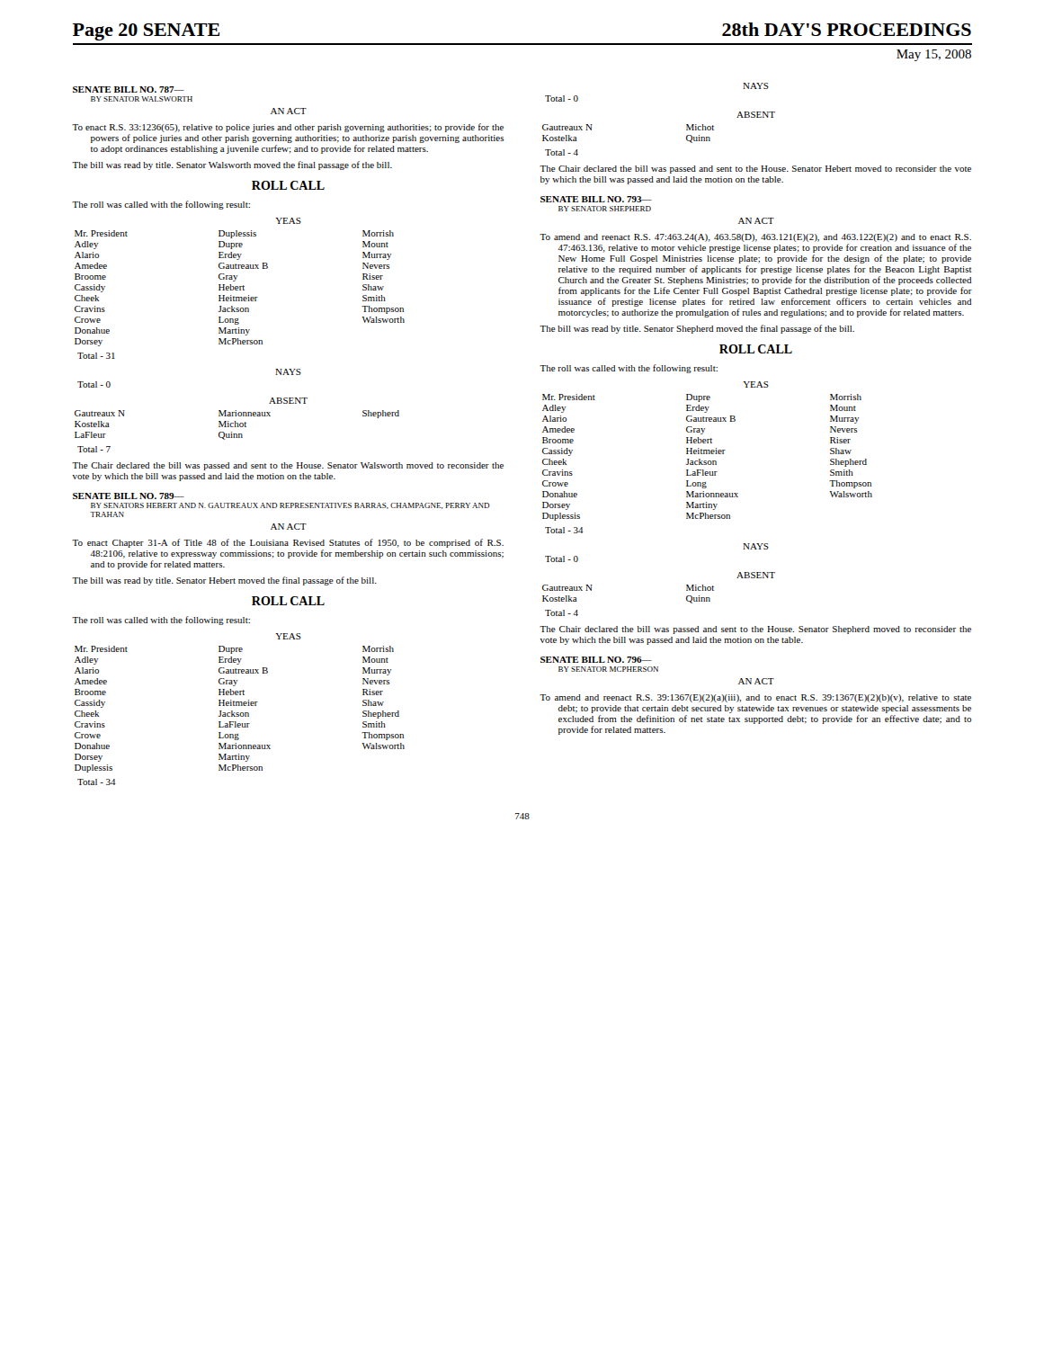Page 20 SENATE 28th DAY'S PROCEEDINGS
May 15, 2008
SENATE BILL NO. 787—
BY SENATOR WALSWORTH
AN ACT
To enact R.S. 33:1236(65), relative to police juries and other parish governing authorities; to provide for the powers of police juries and other parish governing authorities; to authorize parish governing authorities to adopt ordinances establishing a juvenile curfew; and to provide for related matters.
The bill was read by title. Senator Walsworth moved the final passage of the bill.
ROLL CALL
The roll was called with the following result:
YEAS
| Mr. President | Duplessis | Morrish |
| Adley | Dupre | Mount |
| Alario | Erdey | Murray |
| Amedee | Gautreaux B | Nevers |
| Broome | Gray | Riser |
| Cassidy | Hebert | Shaw |
| Cheek | Heitmeier | Smith |
| Cravins | Jackson | Thompson |
| Crowe | Long | Walsworth |
| Donahue | Martiny | |
| Dorsey | McPherson | |
Total - 31
NAYS
Total - 0
ABSENT
| Gautreaux N | Marionneaux | Shepherd |
| Kostelka | Michot | |
| LaFleur | Quinn | |
Total - 7
The Chair declared the bill was passed and sent to the House. Senator Walsworth moved to reconsider the vote by which the bill was passed and laid the motion on the table.
SENATE BILL NO. 789—
BY SENATORS HEBERT AND N. GAUTREAUX AND REPRESENTATIVES BARRAS, CHAMPAGNE, PERRY AND TRAHAN
AN ACT
To enact Chapter 31-A of Title 48 of the Louisiana Revised Statutes of 1950, to be comprised of R.S. 48:2106, relative to expressway commissions; to provide for membership on certain such commissions; and to provide for related matters.
The bill was read by title. Senator Hebert moved the final passage of the bill.
ROLL CALL
The roll was called with the following result:
YEAS
| Mr. President | Dupre | Morrish |
| Adley | Erdey | Mount |
| Alario | Gautreaux B | Murray |
| Amedee | Gray | Nevers |
| Broome | Hebert | Riser |
| Cassidy | Heitmeier | Shaw |
| Cheek | Jackson | Shepherd |
| Cravins | LaFleur | Smith |
| Crowe | Long | Thompson |
| Donahue | Marionneaux | Walsworth |
| Dorsey | Martiny | |
| Duplessis | McPherson | |
Total - 34
NAYS
Total - 0
ABSENT
| Gautreaux N | Michot | |
| Kostelka | Quinn | |
Total - 4
The Chair declared the bill was passed and sent to the House. Senator Hebert moved to reconsider the vote by which the bill was passed and laid the motion on the table.
SENATE BILL NO. 793—
BY SENATOR SHEPHERD
AN ACT
To amend and reenact R.S. 47:463.24(A), 463.58(D), 463.121(E)(2), and 463.122(E)(2) and to enact R.S. 47:463.136, relative to motor vehicle prestige license plates; to provide for creation and issuance of the New Home Full Gospel Ministries license plate; to provide for the design of the plate; to provide relative to the required number of applicants for prestige license plates for the Beacon Light Baptist Church and the Greater St. Stephens Ministries; to provide for the distribution of the proceeds collected from applicants for the Life Center Full Gospel Baptist Cathedral prestige license plate; to provide for issuance of prestige license plates for retired law enforcement officers to certain vehicles and motorcycles; to authorize the promulgation of rules and regulations; and to provide for related matters.
The bill was read by title. Senator Shepherd moved the final passage of the bill.
ROLL CALL
The roll was called with the following result:
YEAS
| Mr. President | Dupre | Morrish |
| Adley | Erdey | Mount |
| Alario | Gautreaux B | Murray |
| Amedee | Gray | Nevers |
| Broome | Hebert | Riser |
| Cassidy | Heitmeier | Shaw |
| Cheek | Jackson | Shepherd |
| Cravins | LaFleur | Smith |
| Crowe | Long | Thompson |
| Donahue | Marionneaux | Walsworth |
| Dorsey | Martiny | |
| Duplessis | McPherson | |
Total - 34
NAYS
Total - 0
ABSENT
| Gautreaux N | Michot | |
| Kostelka | Quinn | |
Total - 4
The Chair declared the bill was passed and sent to the House. Senator Shepherd moved to reconsider the vote by which the bill was passed and laid the motion on the table.
SENATE BILL NO. 796—
BY SENATOR MCPHERSON
AN ACT
To amend and reenact R.S. 39:1367(E)(2)(a)(iii), and to enact R.S. 39:1367(E)(2)(b)(v), relative to state debt; to provide that certain debt secured by statewide tax revenues or statewide special assessments be excluded from the definition of net state tax supported debt; to provide for an effective date; and to provide for related matters.
748